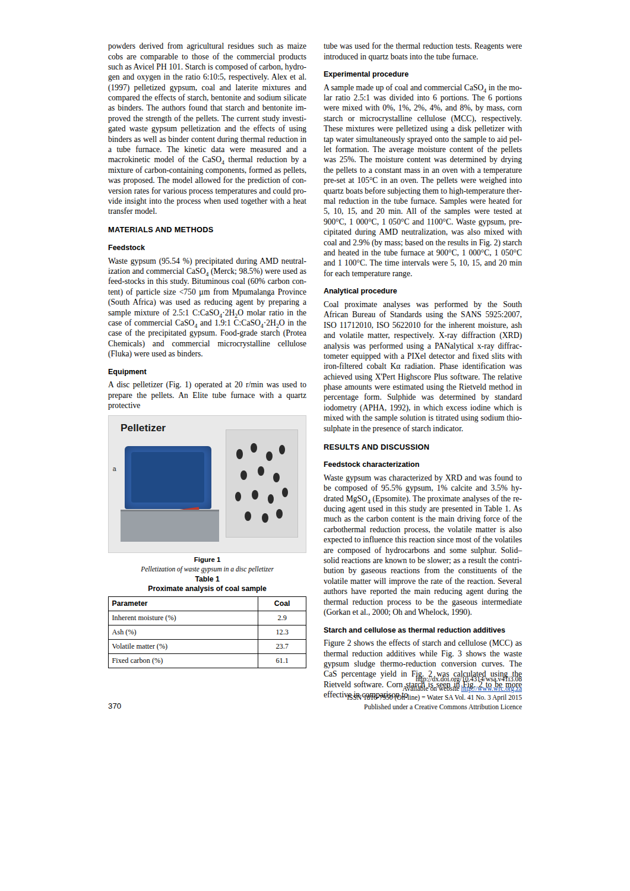powders derived from agricultural residues such as maize cobs are comparable to those of the commercial products such as Avicel PH 101. Starch is composed of carbon, hydrogen and oxygen in the ratio 6:10:5, respectively. Alex et al. (1997) pelletized gypsum, coal and laterite mixtures and compared the effects of starch, bentonite and sodium silicate as binders. The authors found that starch and bentonite improved the strength of the pellets. The current study investigated waste gypsum pelletization and the effects of using binders as well as binder content during thermal reduction in a tube furnace. The kinetic data were measured and a macrokinetic model of the CaSO4 thermal reduction by a mixture of carbon-containing components, formed as pellets, was proposed. The model allowed for the prediction of conversion rates for various process temperatures and could provide insight into the process when used together with a heat transfer model.
Materials and methods
Feedstock
Waste gypsum (95.54 %) precipitated during AMD neutralization and commercial CaSO4 (Merck; 98.5%) were used as feed-stocks in this study. Bituminous coal (60% carbon content) of particle size <750 µm from Mpumalanga Province (South Africa) was used as reducing agent by preparing a sample mixture of 2.5:1 C:CaSO4·2H2O molar ratio in the case of commercial CaSO4 and 1.9:1 C:CaSO4·2H2O in the case of the precipitated gypsum. Food-grade starch (Protea Chemicals) and commercial microcrystalline cellulose (Fluka) were used as binders.
Equipment
A disc pelletizer (Fig. 1) operated at 20 r/min was used to prepare the pellets. An Elite tube furnace with a quartz protective
Pelletizer Pellets a
Figure 1 Pelletization of waste gypsum in a disc pelletizer
Table 1 Proximate analysis of coal sample
| Parameter | Coal |
| --- | --- |
| Inherent moisture (%) | 2.9 |
| Ash (%) | 12.3 |
| Volatile matter (%) | 23.7 |
| Fixed carbon (%) | 61.1 |
tube was used for the thermal reduction tests. Reagents were introduced in quartz boats into the tube furnace.
Experimental procedure
A sample made up of coal and commercial CaSO4 in the molar ratio 2.5:1 was divided into 6 portions. The 6 portions were mixed with 0%, 1%, 2%, 4%, and 8%, by mass, corn starch or microcrystalline cellulose (MCC), respectively. These mixtures were pelletized using a disk pelletizer with tap water simultaneously sprayed onto the sample to aid pellet formation. The average moisture content of the pellets was 25%. The moisture content was determined by drying the pellets to a constant mass in an oven with a temperature pre-set at 105°C in an oven. The pellets were weighed into quartz boats before subjecting them to high-temperature thermal reduction in the tube furnace. Samples were heated for 5, 10, 15, and 20 min. All of the samples were tested at 900°C, 1 000°C, 1 050°C and 1100°C. Waste gypsum, precipitated during AMD neutralization, was also mixed with coal and 2.9% (by mass; based on the results in Fig. 2) starch and heated in the tube furnace at 900°C, 1 000°C, 1 050°C and 1 100°C. The time intervals were 5, 10, 15, and 20 min for each temperature range.
Analytical procedure
Coal proximate analyses was performed by the South African Bureau of Standards using the SANS 5925:2007, ISO 11712010, ISO 5622010 for the inherent moisture, ash and volatile matter, respectively. X-ray diffraction (XRD) analysis was performed using a PANalytical x-ray diffractometer equipped with a PIXel detector and fixed slits with iron-filtered cobalt Kα radiation. Phase identification was achieved using X'Pert Highscore Plus software. The relative phase amounts were estimated using the Rietveld method in percentage form. Sulphide was determined by standard iodometry (APHA, 1992), in which excess iodine which is mixed with the sample solution is titrated using sodium thiosulphate in the presence of starch indicator.
Results and discussion
Feedstock characterization
Waste gypsum was characterized by XRD and was found to be composed of 95.5% gypsum, 1% calcite and 3.5% hydrated MgSO4 (Epsomite). The proximate analyses of the reducing agent used in this study are presented in Table 1. As much as the carbon content is the main driving force of the carbothermal reduction process, the volatile matter is also expected to influence this reaction since most of the volatiles are composed of hydrocarbons and some sulphur. Solid–solid reactions are known to be slower; as a result the contribution by gaseous reactions from the constituents of the volatile matter will improve the rate of the reaction. Several authors have reported the main reducing agent during the thermal reduction process to be the gaseous intermediate (Gorkan et al., 2000; Oh and Whelock, 1990).
Starch and cellulose as thermal reduction additives
Figure 2 shows the effects of starch and cellulose (MCC) as thermal reduction additives while Fig. 3 shows the waste gypsum sludge thermo-reduction conversion curves. The CaS percentage yield in Fig. 2 was calculated using the Rietveld software. Corn starch is seen in Fig. 2 to be more effective in comparison to
370
http://dx.doi.org/10.4314/wsa.v41i3.08
Available on website http://www.wrc.org.za
ISSN 1816-7950 (On-line) = Water SA Vol. 41 No. 3 April 2015
Published under a Creative Commons Attribution Licence